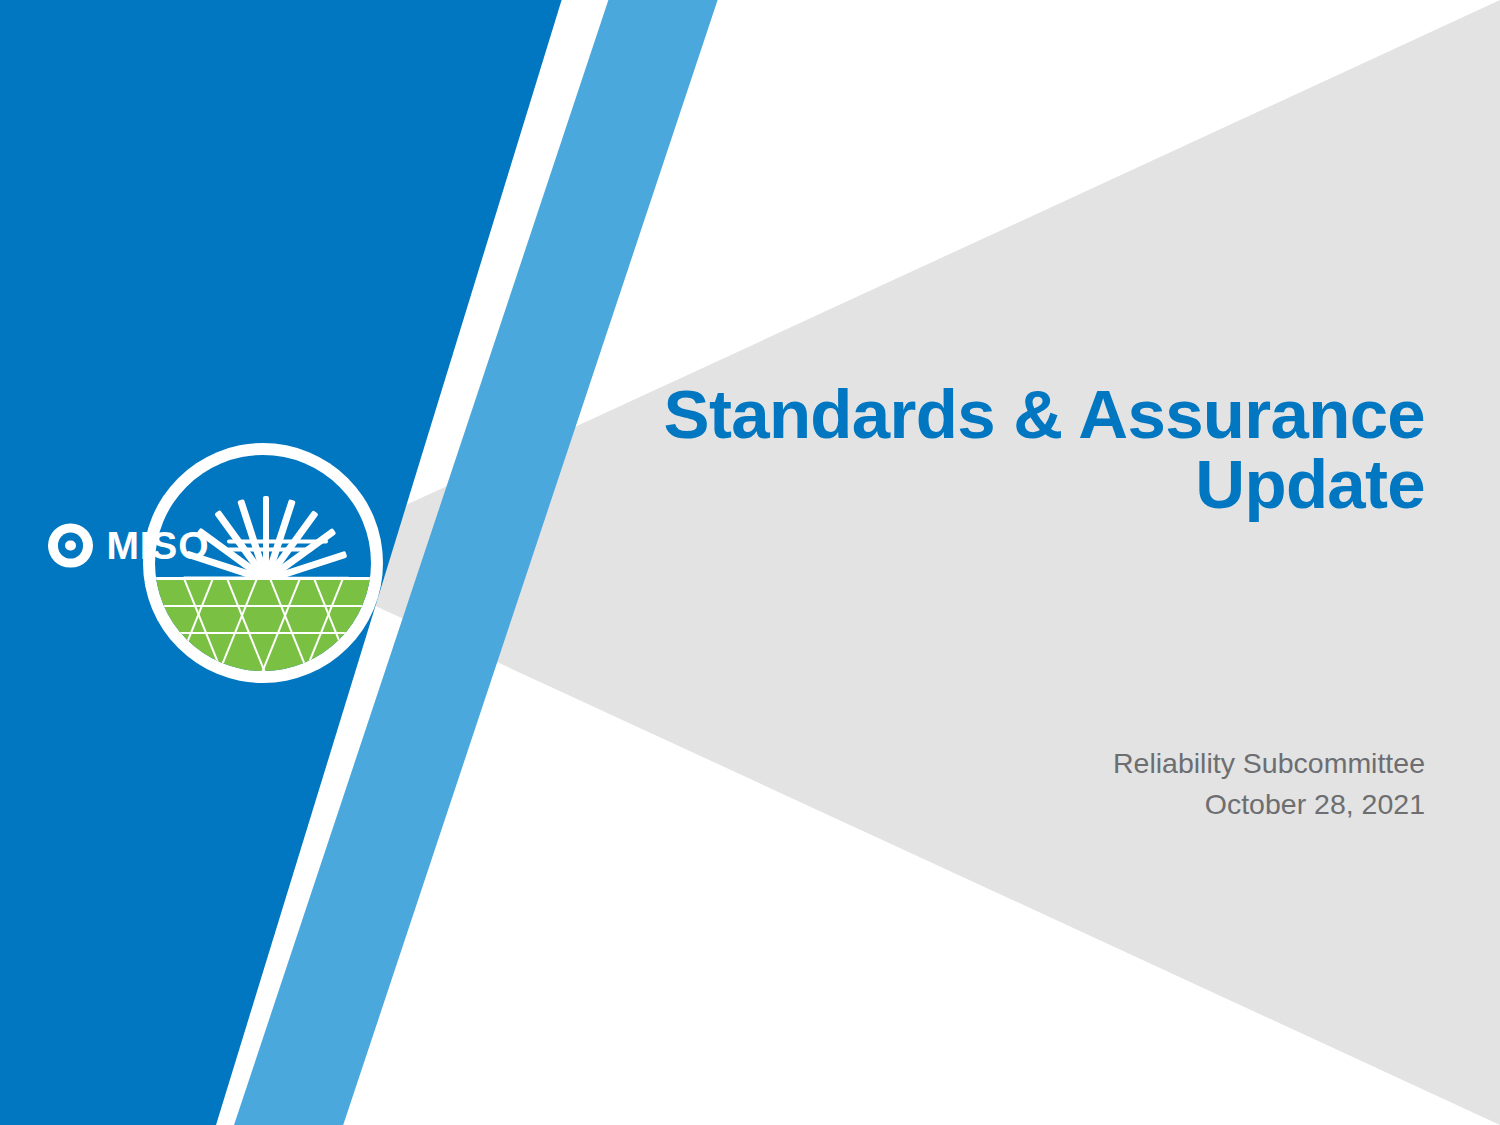MISO
Standards & Assurance
Update
Reliability Subcommittee
October 28, 2021